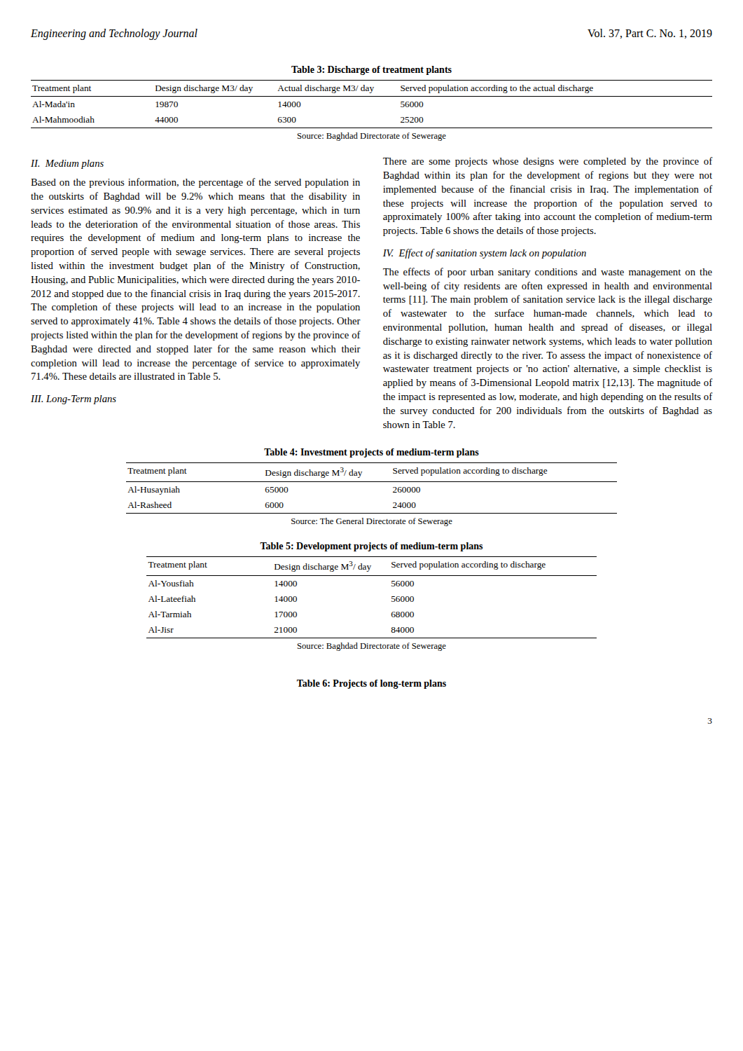Engineering and Technology Journal
Vol. 37, Part C. No. 1, 2019
Table 3: Discharge of treatment plants
| Treatment plant | Design discharge M3/ day | Actual discharge M3/ day | Served population according to the actual discharge |
| --- | --- | --- | --- |
| Al-Mada'in | 19870 | 14000 | 56000 |
| Al-Mahmoodiah | 44000 | 6300 | 25200 |
Source: Baghdad Directorate of Sewerage
II. Medium plans
Based on the previous information, the percentage of the served population in the outskirts of Baghdad will be 9.2% which means that the disability in services estimated as 90.9% and it is a very high percentage, which in turn leads to the deterioration of the environmental situation of those areas. This requires the development of medium and long-term plans to increase the proportion of served people with sewage services. There are several projects listed within the investment budget plan of the Ministry of Construction, Housing, and Public Municipalities, which were directed during the years 2010-2012 and stopped due to the financial crisis in Iraq during the years 2015-2017. The completion of these projects will lead to an increase in the population served to approximately 41%. Table 4 shows the details of those projects. Other projects listed within the plan for the development of regions by the province of Baghdad were directed and stopped later for the same reason which their completion will lead to increase the percentage of service to approximately 71.4%. These details are illustrated in Table 5.
III. Long-Term plans
There are some projects whose designs were completed by the province of Baghdad within its plan for the development of regions but they were not implemented because of the financial crisis in Iraq. The implementation of these projects will increase the proportion of the population served to approximately 100% after taking into account the completion of medium-term projects. Table 6 shows the details of those projects.
IV. Effect of sanitation system lack on population
The effects of poor urban sanitary conditions and waste management on the well-being of city residents are often expressed in health and environmental terms [11]. The main problem of sanitation service lack is the illegal discharge of wastewater to the surface human-made channels, which lead to environmental pollution, human health and spread of diseases, or illegal discharge to existing rainwater network systems, which leads to water pollution as it is discharged directly to the river. To assess the impact of nonexistence of wastewater treatment projects or 'no action' alternative, a simple checklist is applied by means of 3-Dimensional Leopold matrix [12,13]. The magnitude of the impact is represented as low, moderate, and high depending on the results of the survey conducted for 200 individuals from the outskirts of Baghdad as shown in Table 7.
Table 4: Investment projects of medium-term plans
| Treatment plant | Design discharge M 3 / day | Served population according to discharge |
| --- | --- | --- |
| Al-Husayniah | 65000 | 260000 |
| Al-Rasheed | 6000 | 24000 |
Source: The General Directorate of Sewerage
Table 5: Development projects of medium-term plans
| Treatment plant | Design discharge M 3 / day | Served population according to discharge |
| --- | --- | --- |
| Al-Yousfiah | 14000 | 56000 |
| Al-Lateefiah | 14000 | 56000 |
| Al-Tarmiah | 17000 | 68000 |
| Al-Jisr | 21000 | 84000 |
Source: Baghdad Directorate of Sewerage
Table 6: Projects of long-term plans
3